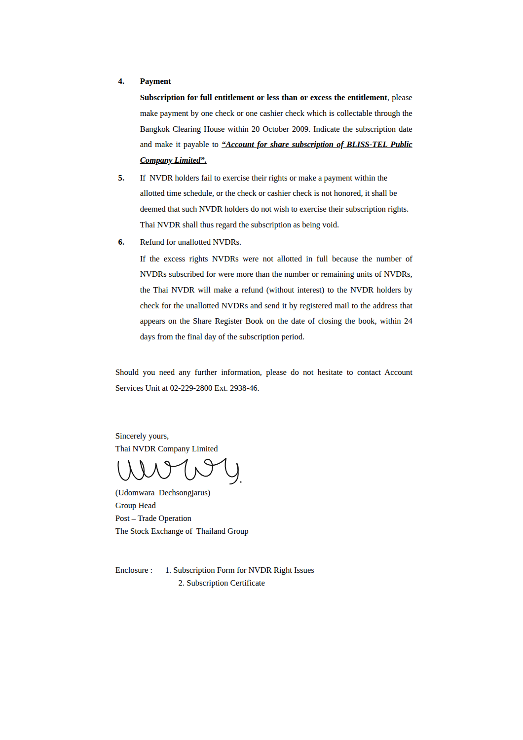4. Payment
Subscription for full entitlement or less than or excess the entitlement, please make payment by one check or one cashier check which is collectable through the Bangkok Clearing House within 20 October 2009. Indicate the subscription date and make it payable to “Account for share subscription of BLISS-TEL Public Company Limited”.
5. If NVDR holders fail to exercise their rights or make a payment within the allotted time schedule, or the check or cashier check is not honored, it shall be deemed that such NVDR holders do not wish to exercise their subscription rights. Thai NVDR shall thus regard the subscription as being void.
6. Refund for unallotted NVDRs.
If the excess rights NVDRs were not allotted in full because the number of NVDRs subscribed for were more than the number or remaining units of NVDRs, the Thai NVDR will make a refund (without interest) to the NVDR holders by check for the unallotted NVDRs and send it by registered mail to the address that appears on the Share Register Book on the date of closing the book, within 24 days from the final day of the subscription period.
Should you need any further information, please do not hesitate to contact Account Services Unit at 02-229-2800 Ext. 2938-46.
Sincerely yours,
Thai NVDR Company Limited
(Udomwara Dechsongjarus)
Group Head
Post – Trade Operation
The Stock Exchange of Thailand Group
Enclosure :
1. Subscription Form for NVDR Right Issues
2. Subscription Certificate